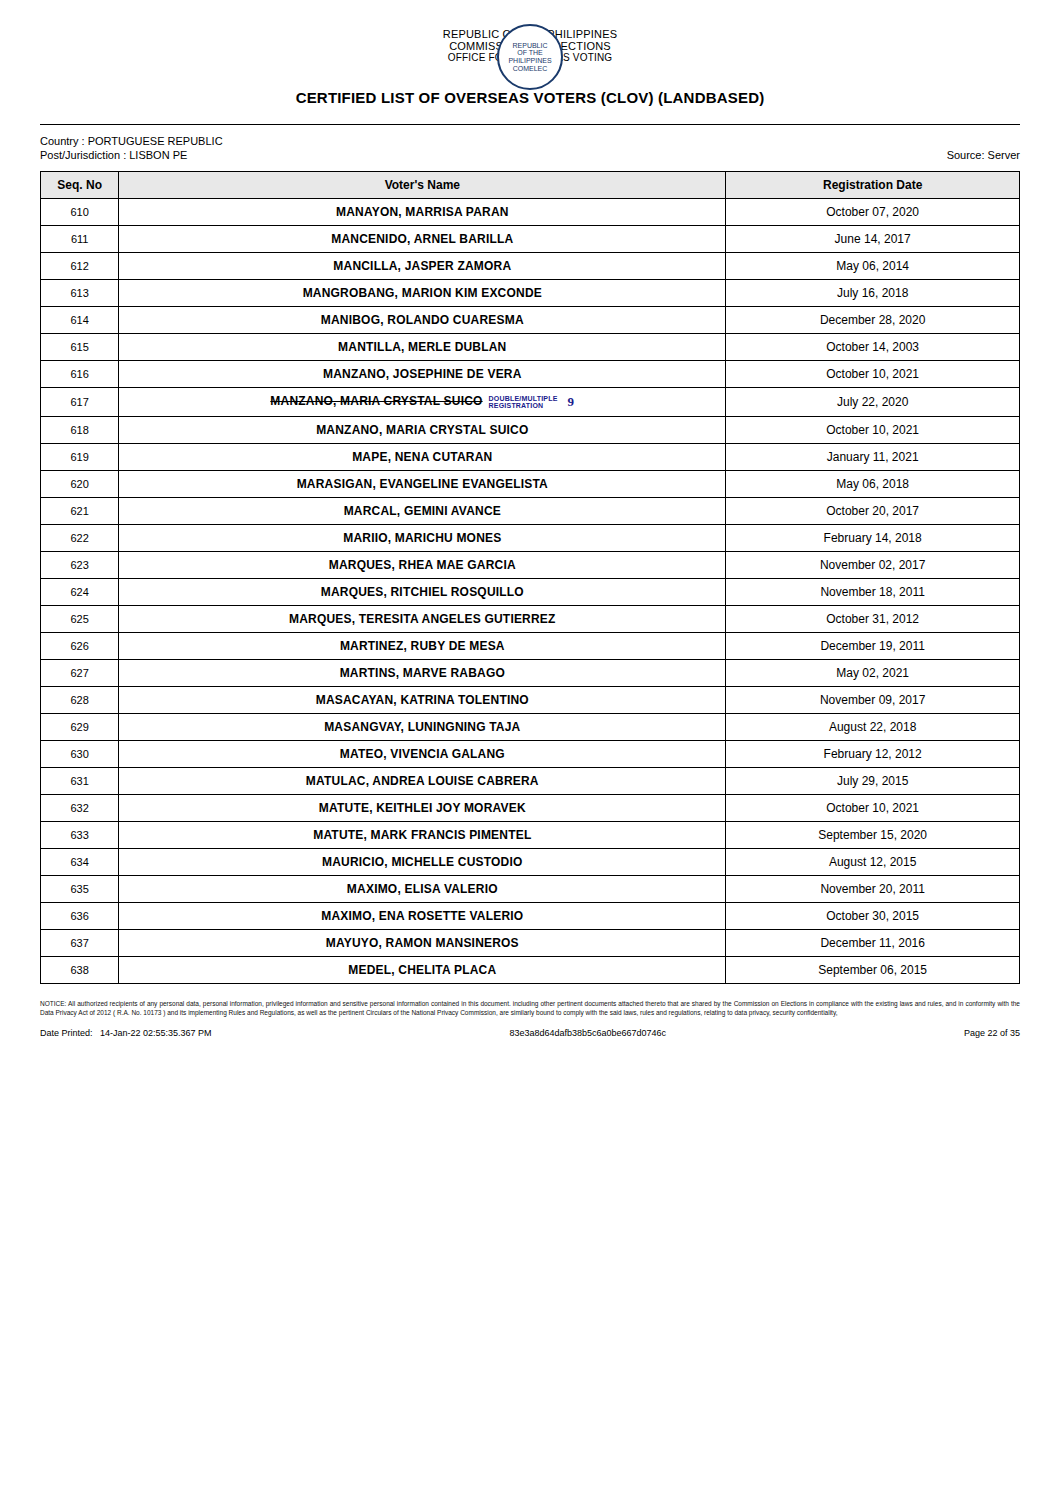REPUBLIC
OF THE
PHILIPPINES
COMELEC
REPUBLIC OF THE PHILIPPINES
COMMISSION ON ELECTIONS
OFFICE FOR OVERSEAS VOTING
CERTIFIED LIST OF OVERSEAS VOTERS (CLOV) (LANDBASED)
Country : PORTUGUESE REPUBLIC
Post/Jurisdiction : LISBON PE Source: Server
| Seq. No | Voter's Name | Registration Date |
| --- | --- | --- |
| 610 | MANAYON, MARRISA PARAN | October 07, 2020 |
| 611 | MANCENIDO, ARNEL BARILLA | June 14, 2017 |
| 612 | MANCILLA, JASPER ZAMORA | May 06, 2014 |
| 613 | MANGROBANG, MARION KIM EXCONDE | July 16, 2018 |
| 614 | MANIBOG, ROLANDO CUARESMA | December 28, 2020 |
| 615 | MANTILLA, MERLE DUBLAN | October 14, 2003 |
| 616 | MANZANO, JOSEPHINE DE VERA | October 10, 2021 |
| 617 | MANZANO, MARIA CRYSTAL SUICO DOUBLE/MULTIPLE REGISTRATION 9 | July 22, 2020 |
| 618 | MANZANO, MARIA CRYSTAL SUICO | October 10, 2021 |
| 619 | MAPE, NENA CUTARAN | January 11, 2021 |
| 620 | MARASIGAN, EVANGELINE EVANGELISTA | May 06, 2018 |
| 621 | MARCAL, GEMINI AVANCE | October 20, 2017 |
| 622 | MARIIO, MARICHU MONES | February 14, 2018 |
| 623 | MARQUES, RHEA MAE GARCIA | November 02, 2017 |
| 624 | MARQUES, RITCHIEL ROSQUILLO | November 18, 2011 |
| 625 | MARQUES, TERESITA ANGELES GUTIERREZ | October 31, 2012 |
| 626 | MARTINEZ, RUBY DE MESA | December 19, 2011 |
| 627 | MARTINS, MARVE RABAGO | May 02, 2021 |
| 628 | MASACAYAN, KATRINA TOLENTINO | November 09, 2017 |
| 629 | MASANGVAY, LUNINGNING TAJA | August 22, 2018 |
| 630 | MATEO, VIVENCIA GALANG | February 12, 2012 |
| 631 | MATULAC, ANDREA LOUISE CABRERA | July 29, 2015 |
| 632 | MATUTE, KEITHLEI JOY MORAVEK | October 10, 2021 |
| 633 | MATUTE, MARK FRANCIS PIMENTEL | September 15, 2020 |
| 634 | MAURICIO, MICHELLE CUSTODIO | August 12, 2015 |
| 635 | MAXIMO, ELISA VALERIO | November 20, 2011 |
| 636 | MAXIMO, ENA ROSETTE VALERIO | October 30, 2015 |
| 637 | MAYUYO, RAMON MANSINEROS | December 11, 2016 |
| 638 | MEDEL, CHELITA PLACA | September 06, 2015 |
NOTICE: All authorized recipients of any personal data, personal information, privileged information and sensitive personal information contained in this document. including other pertinent documents attached thereto that are shared by the Commission on Elections in compliance with the existing laws and rules, and in conformity with the Data Privacy Act of 2012 ( R.A. No. 10173 ) and its implementing Rules and Regulations, as well as the pertinent Circulars of the National Privacy Commission, are similarly bound to comply with the said laws, rules and regulations, relating to data privacy, security confidentiality,
Date Printed: 14-Jan-22 02:55:35.367 PM
83e3a8d64dafb38b5c6a0be667d0746c
Page 22 of 35